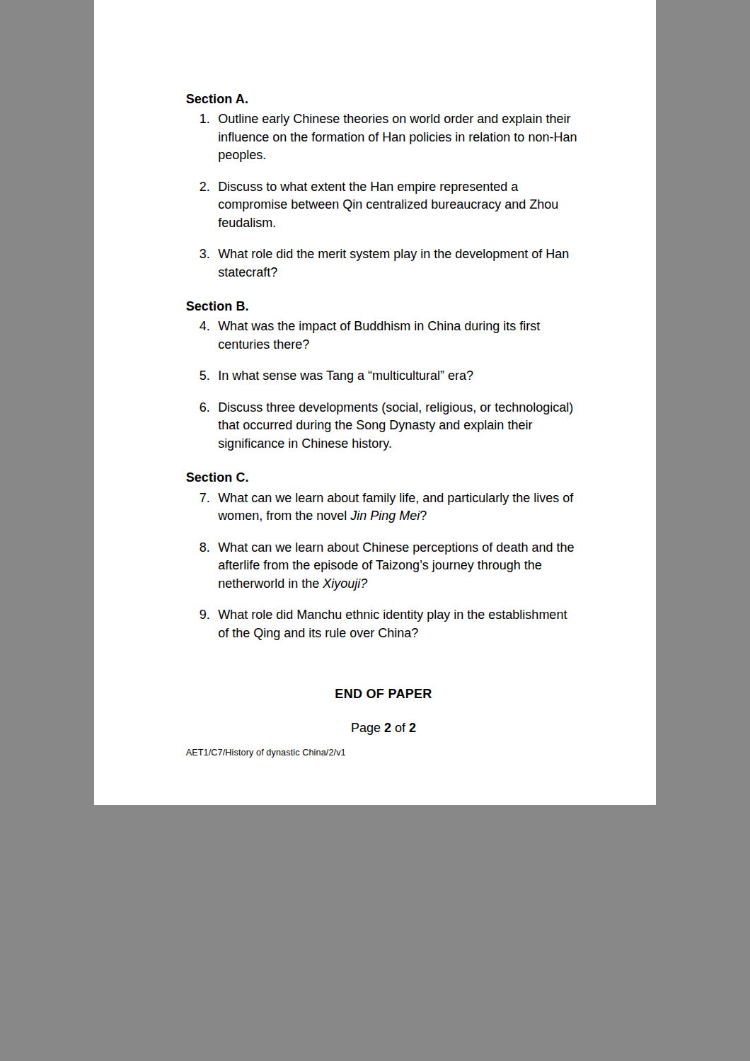Section A.
Outline early Chinese theories on world order and explain their influence on the formation of Han policies in relation to non-Han peoples.
Discuss to what extent the Han empire represented a compromise between Qin centralized bureaucracy and Zhou feudalism.
What role did the merit system play in the development of Han statecraft?
Section B.
What was the impact of Buddhism in China during its first centuries there?
In what sense was Tang a “multicultural” era?
Discuss three developments (social, religious, or technological) that occurred during the Song Dynasty and explain their significance in Chinese history.
Section C.
What can we learn about family life, and particularly the lives of women, from the novel Jin Ping Mei?
What can we learn about Chinese perceptions of death and the afterlife from the episode of Taizong’s journey through the netherworld in the Xiyouji?
What role did Manchu ethnic identity play in the establishment of the Qing and its rule over China?
END OF PAPER
Page 2 of 2
AET1/C7/History of dynastic China/2/v1